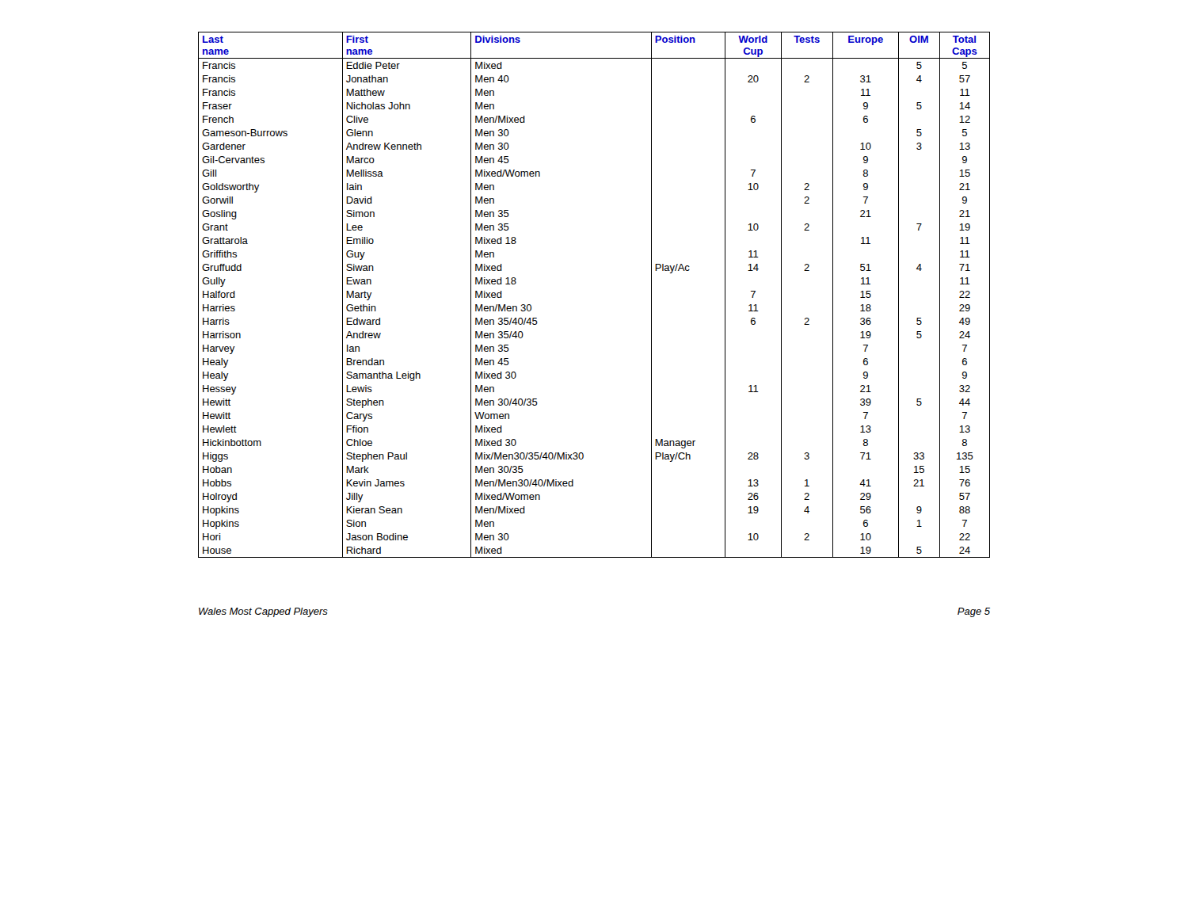| Last name | First name | Divisions | Position | World Cup | Tests | Europe | OIM | Total Caps |
| --- | --- | --- | --- | --- | --- | --- | --- | --- |
| Francis | Eddie Peter | Mixed | | | | | 5 | 5 |
| Francis | Jonathan | Men 40 | | 20 | 2 | 31 | 4 | 57 |
| Francis | Matthew | Men | | | | 11 | | 11 |
| Fraser | Nicholas John | Men | | | | 9 | 5 | 14 |
| French | Clive | Men/Mixed | | 6 | | 6 | | 12 |
| Gameson-Burrows | Glenn | Men 30 | | | | | 5 | 5 |
| Gardener | Andrew Kenneth | Men 30 | | | | 10 | 3 | 13 |
| Gil-Cervantes | Marco | Men 45 | | | | 9 | | 9 |
| Gill | Mellissa | Mixed/Women | | 7 | | 8 | | 15 |
| Goldsworthy | Iain | Men | | 10 | 2 | 9 | | 21 |
| Gorwill | David | Men | | | 2 | 7 | | 9 |
| Gosling | Simon | Men 35 | | | | 21 | | 21 |
| Grant | Lee | Men 35 | | 10 | 2 | | 7 | 19 |
| Grattarola | Emilio | Mixed 18 | | | | 11 | | 11 |
| Griffiths | Guy | Men | | 11 | | | | 11 |
| Gruffudd | Siwan | Mixed | Play/Ac | 14 | 2 | 51 | 4 | 71 |
| Gully | Ewan | Mixed 18 | | | | 11 | | 11 |
| Halford | Marty | Mixed | | 7 | | 15 | | 22 |
| Harries | Gethin | Men/Men 30 | | 11 | | 18 | | 29 |
| Harris | Edward | Men 35/40/45 | | 6 | 2 | 36 | 5 | 49 |
| Harrison | Andrew | Men 35/40 | | | | 19 | 5 | 24 |
| Harvey | Ian | Men 35 | | | | 7 | | 7 |
| Healy | Brendan | Men 45 | | | | 6 | | 6 |
| Healy | Samantha Leigh | Mixed 30 | | | | 9 | | 9 |
| Hessey | Lewis | Men | | 11 | | 21 | | 32 |
| Hewitt | Stephen | Men 30/40/35 | | | | 39 | 5 | 44 |
| Hewitt | Carys | Women | | | | 7 | | 7 |
| Hewlett | Ffion | Mixed | | | | 13 | | 13 |
| Hickinbottom | Chloe | Mixed 30 | Manager | | | 8 | | 8 |
| Higgs | Stephen Paul | Mix/Men30/35/40/Mix30 | Play/Ch | 28 | 3 | 71 | 33 | 135 |
| Hoban | Mark | Men 30/35 | | | | | 15 | 15 |
| Hobbs | Kevin James | Men/Men30/40/Mixed | | 13 | 1 | 41 | 21 | 76 |
| Holroyd | Jilly | Mixed/Women | | 26 | 2 | 29 | | 57 |
| Hopkins | Kieran Sean | Men/Mixed | | 19 | 4 | 56 | 9 | 88 |
| Hopkins | Sion | Men | | | | 6 | 1 | 7 |
| Hori | Jason Bodine | Men 30 | | 10 | 2 | 10 | | 22 |
| House | Richard | Mixed | | | | 19 | 5 | 24 |
Wales Most Capped Players Page 5